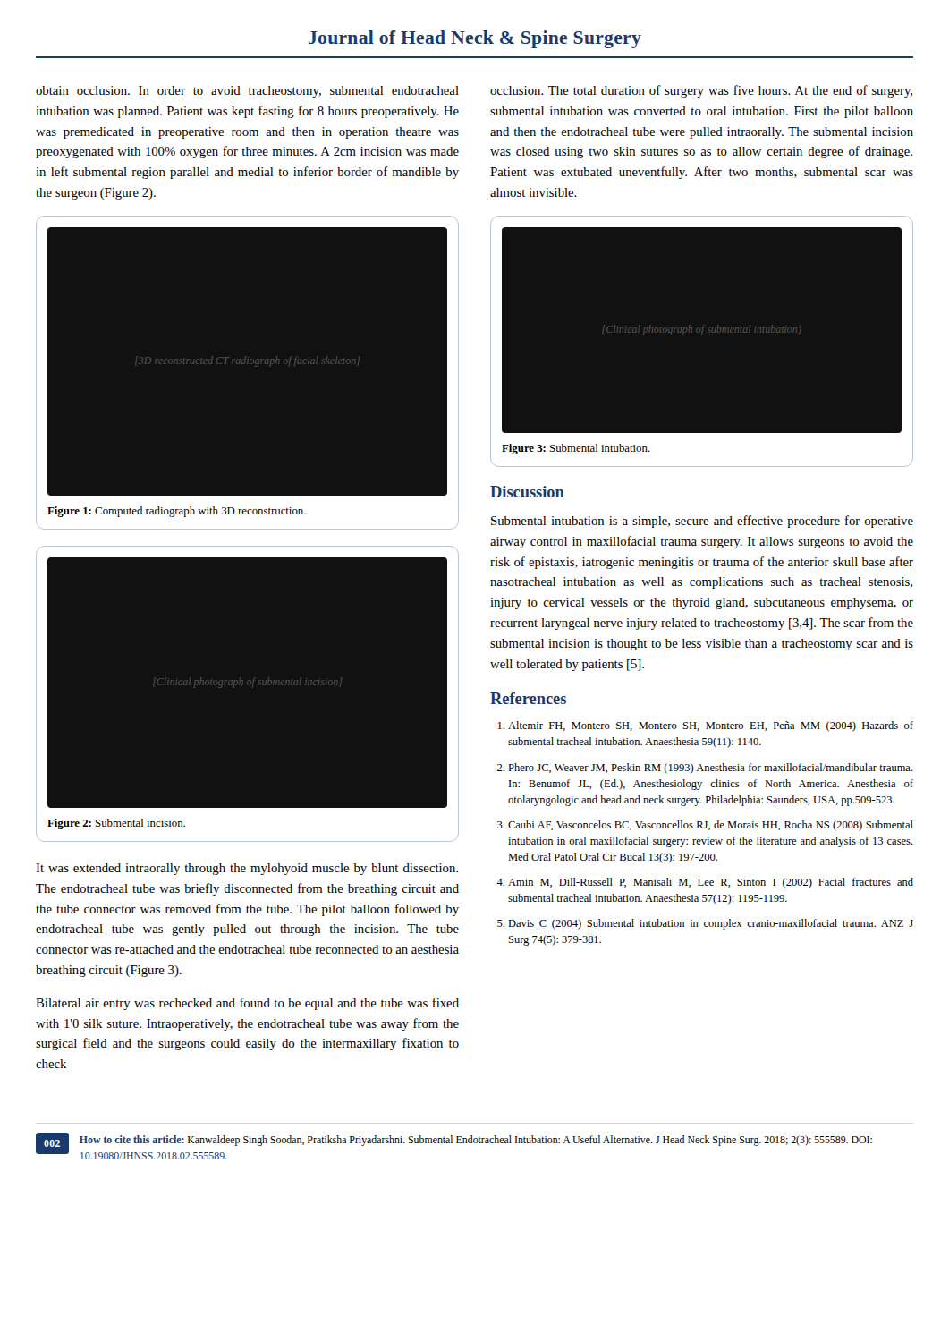Journal of Head Neck & Spine Surgery
obtain occlusion. In order to avoid tracheostomy, submental endotracheal intubation was planned. Patient was kept fasting for 8 hours preoperatively. He was premedicated in preoperative room and then in operation theatre was preoxygenated with 100% oxygen for three minutes. A 2cm incision was made in left submental region parallel and medial to inferior border of mandible by the surgeon (Figure 2).
[3D reconstructed CT radiograph of facial skeleton]
Figure 1: Computed radiograph with 3D reconstruction.
[Clinical photograph of submental incision]
Figure 2: Submental incision.
It was extended intraorally through the mylohyoid muscle by blunt dissection. The endotracheal tube was briefly disconnected from the breathing circuit and the tube connector was removed from the tube. The pilot balloon followed by endotracheal tube was gently pulled out through the incision. The tube connector was re-attached and the endotracheal tube reconnected to an aesthesia breathing circuit (Figure 3).
Bilateral air entry was rechecked and found to be equal and the tube was fixed with 1'0 silk suture. Intraoperatively, the endotracheal tube was away from the surgical field and the surgeons could easily do the intermaxillary fixation to check
occlusion. The total duration of surgery was five hours. At the end of surgery, submental intubation was converted to oral intubation. First the pilot balloon and then the endotracheal tube were pulled intraorally. The submental incision was closed using two skin sutures so as to allow certain degree of drainage. Patient was extubated uneventfully. After two months, submental scar was almost invisible.
[Clinical photograph of submental intubation]
Figure 3: Submental intubation.
Discussion
Submental intubation is a simple, secure and effective procedure for operative airway control in maxillofacial trauma surgery. It allows surgeons to avoid the risk of epistaxis, iatrogenic meningitis or trauma of the anterior skull base after nasotracheal intubation as well as complications such as tracheal stenosis, injury to cervical vessels or the thyroid gland, subcutaneous emphysema, or recurrent laryngeal nerve injury related to tracheostomy [3,4]. The scar from the submental incision is thought to be less visible than a tracheostomy scar and is well tolerated by patients [5].
References
Altemir FH, Montero SH, Montero SH, Montero EH, Peña MM (2004) Hazards of submental tracheal intubation. Anaesthesia 59(11): 1140.
Phero JC, Weaver JM, Peskin RM (1993) Anesthesia for maxillofacial/mandibular trauma. In: Benumof JL, (Ed.), Anesthesiology clinics of North America. Anesthesia of otolaryngologic and head and neck surgery. Philadelphia: Saunders, USA, pp.509-523.
Caubi AF, Vasconcelos BC, Vasconcellos RJ, de Morais HH, Rocha NS (2008) Submental intubation in oral maxillofacial surgery: review of the literature and analysis of 13 cases. Med Oral Patol Oral Cir Bucal 13(3): 197-200.
Amin M, Dill-Russell P, Manisali M, Lee R, Sinton I (2002) Facial fractures and submental tracheal intubation. Anaesthesia 57(12): 1195-1199.
Davis C (2004) Submental intubation in complex cranio-maxillofacial trauma. ANZ J Surg 74(5): 379-381.
002
How to cite this article: Kanwaldeep Singh Soodan, Pratiksha Priyadarshni. Submental Endotracheal Intubation: A Useful Alternative. J Head Neck Spine Surg. 2018; 2(3): 555589. DOI: 10.19080/JHNSS.2018.02.555589.